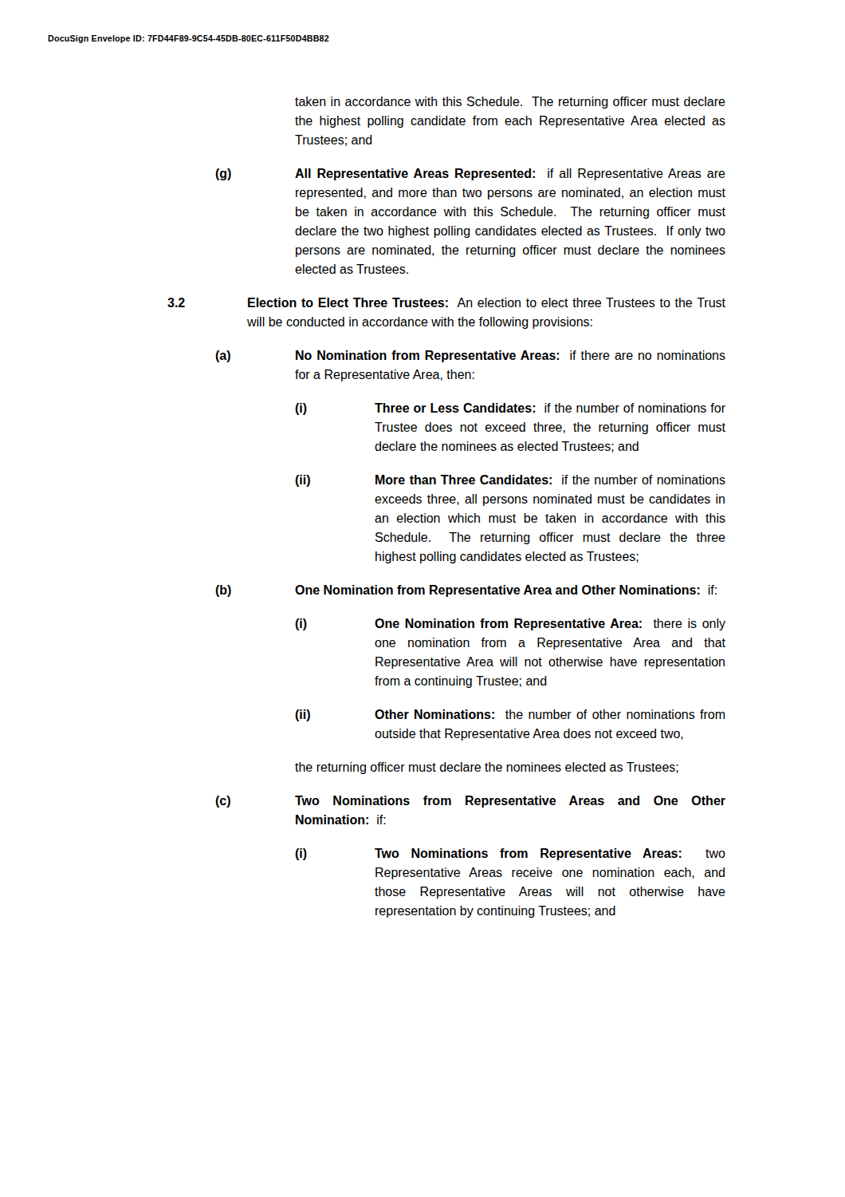DocuSign Envelope ID: 7FD44F89-9C54-45DB-80EC-611F50D4BB82
taken in accordance with this Schedule. The returning officer must declare the highest polling candidate from each Representative Area elected as Trustees; and
(g) All Representative Areas Represented: if all Representative Areas are represented, and more than two persons are nominated, an election must be taken in accordance with this Schedule. The returning officer must declare the two highest polling candidates elected as Trustees. If only two persons are nominated, the returning officer must declare the nominees elected as Trustees.
3.2 Election to Elect Three Trustees: An election to elect three Trustees to the Trust will be conducted in accordance with the following provisions:
(a) No Nomination from Representative Areas: if there are no nominations for a Representative Area, then:
(i) Three or Less Candidates: if the number of nominations for Trustee does not exceed three, the returning officer must declare the nominees as elected Trustees; and
(ii) More than Three Candidates: if the number of nominations exceeds three, all persons nominated must be candidates in an election which must be taken in accordance with this Schedule. The returning officer must declare the three highest polling candidates elected as Trustees;
(b) One Nomination from Representative Area and Other Nominations: if:
(i) One Nomination from Representative Area: there is only one nomination from a Representative Area and that Representative Area will not otherwise have representation from a continuing Trustee; and
(ii) Other Nominations: the number of other nominations from outside that Representative Area does not exceed two,
the returning officer must declare the nominees elected as Trustees;
(c) Two Nominations from Representative Areas and One Other Nomination: if:
(i) Two Nominations from Representative Areas: two Representative Areas receive one nomination each, and those Representative Areas will not otherwise have representation by continuing Trustees; and